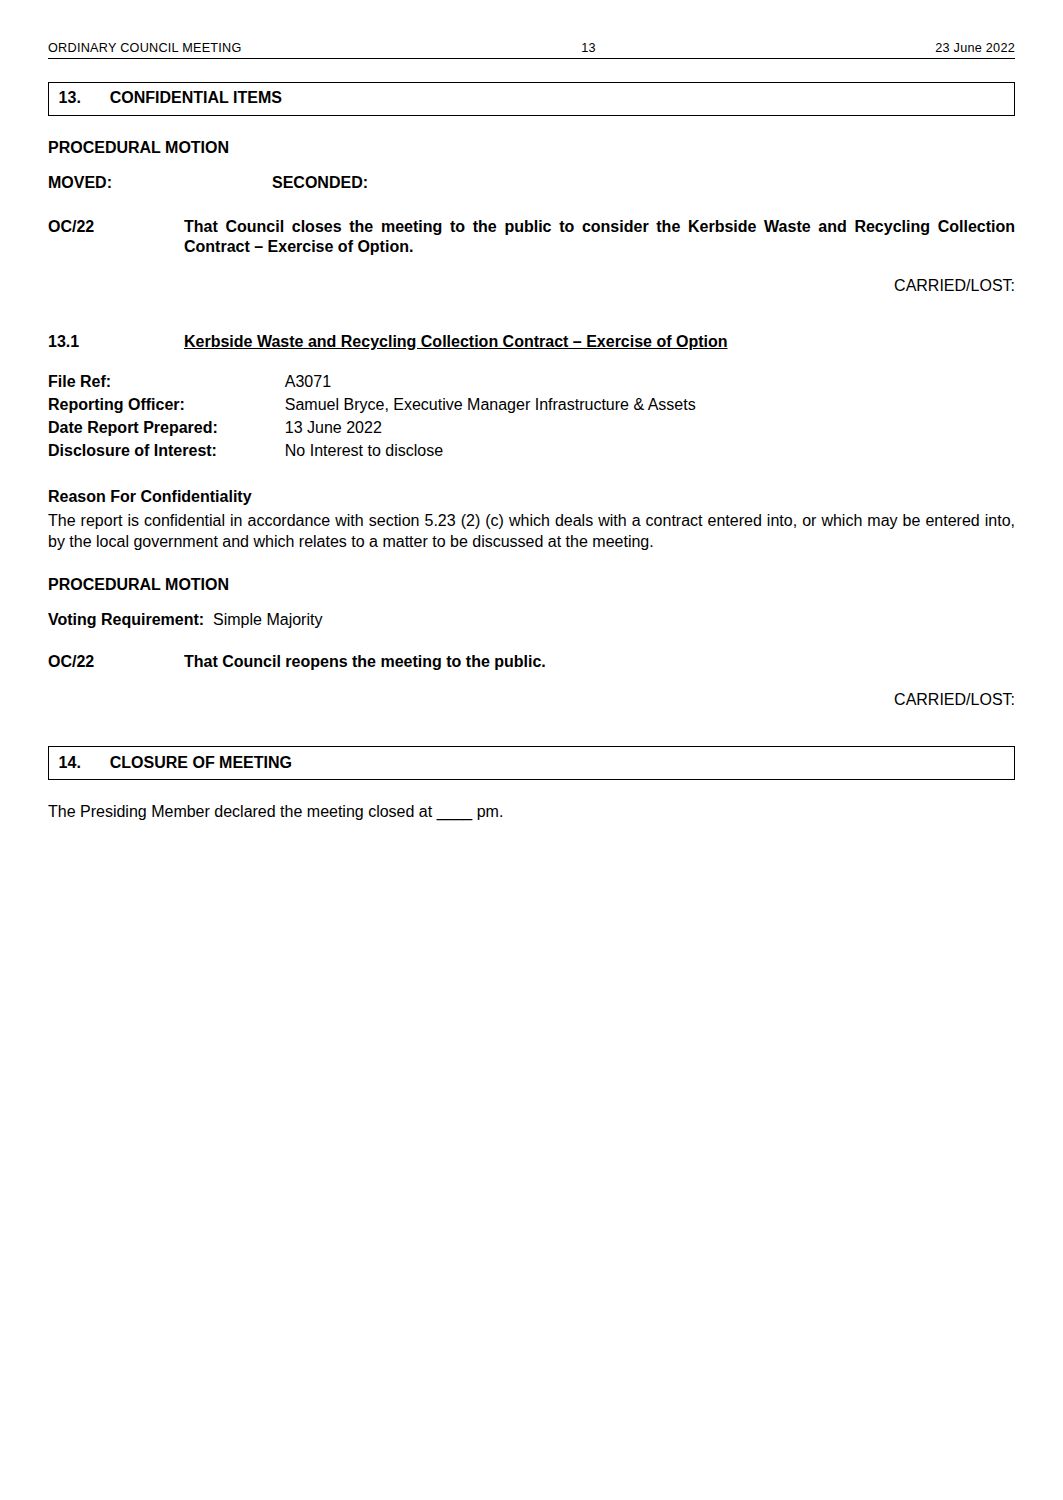ORDINARY COUNCIL MEETING 13 23 June 2022
13. CONFIDENTIAL ITEMS
PROCEDURAL MOTION
MOVED: SECONDED:
OC/22 That Council closes the meeting to the public to consider the Kerbside Waste and Recycling Collection Contract – Exercise of Option.
CARRIED/LOST:
13.1 Kerbside Waste and Recycling Collection Contract – Exercise of Option
| File Ref: | A3071 |
| Reporting Officer: | Samuel Bryce, Executive Manager Infrastructure & Assets |
| Date Report Prepared: | 13 June 2022 |
| Disclosure of Interest: | No Interest to disclose |
Reason For Confidentiality
The report is confidential in accordance with section 5.23 (2) (c) which deals with a contract entered into, or which may be entered into, by the local government and which relates to a matter to be discussed at the meeting.
PROCEDURAL MOTION
Voting Requirement: Simple Majority
OC/22 That Council reopens the meeting to the public.
CARRIED/LOST:
14. CLOSURE OF MEETING
The Presiding Member declared the meeting closed at ____ pm.